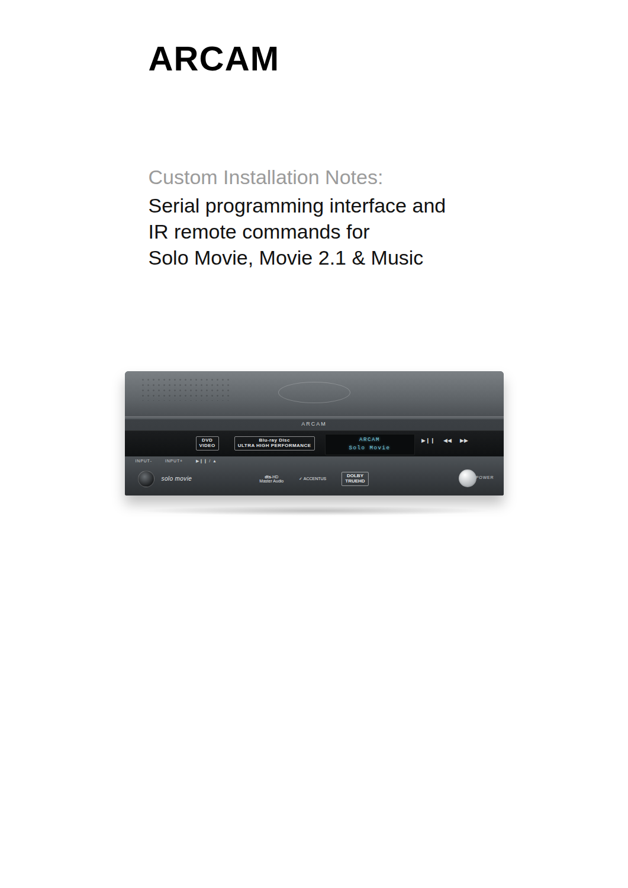ARCAM
Custom Installation Notes:
Serial programming interface and IR remote commands for Solo Movie, Movie 2.1 & Music
ARCAM
DVD
VIDEO
Blu‑ray Disc
ULTRA HIGH PERFORMANCE
SA‑CD
SUPER AUDIO CD
ARCAM
Solo Movie
▶❙❙ ◀◀ ▶▶
INPUT‑ INPUT+ ▶❙❙ / ▲
solo movie
dts‑HD
Master Audio
✓ ACCENTUS
DOLBY
TRUEHD
POWER